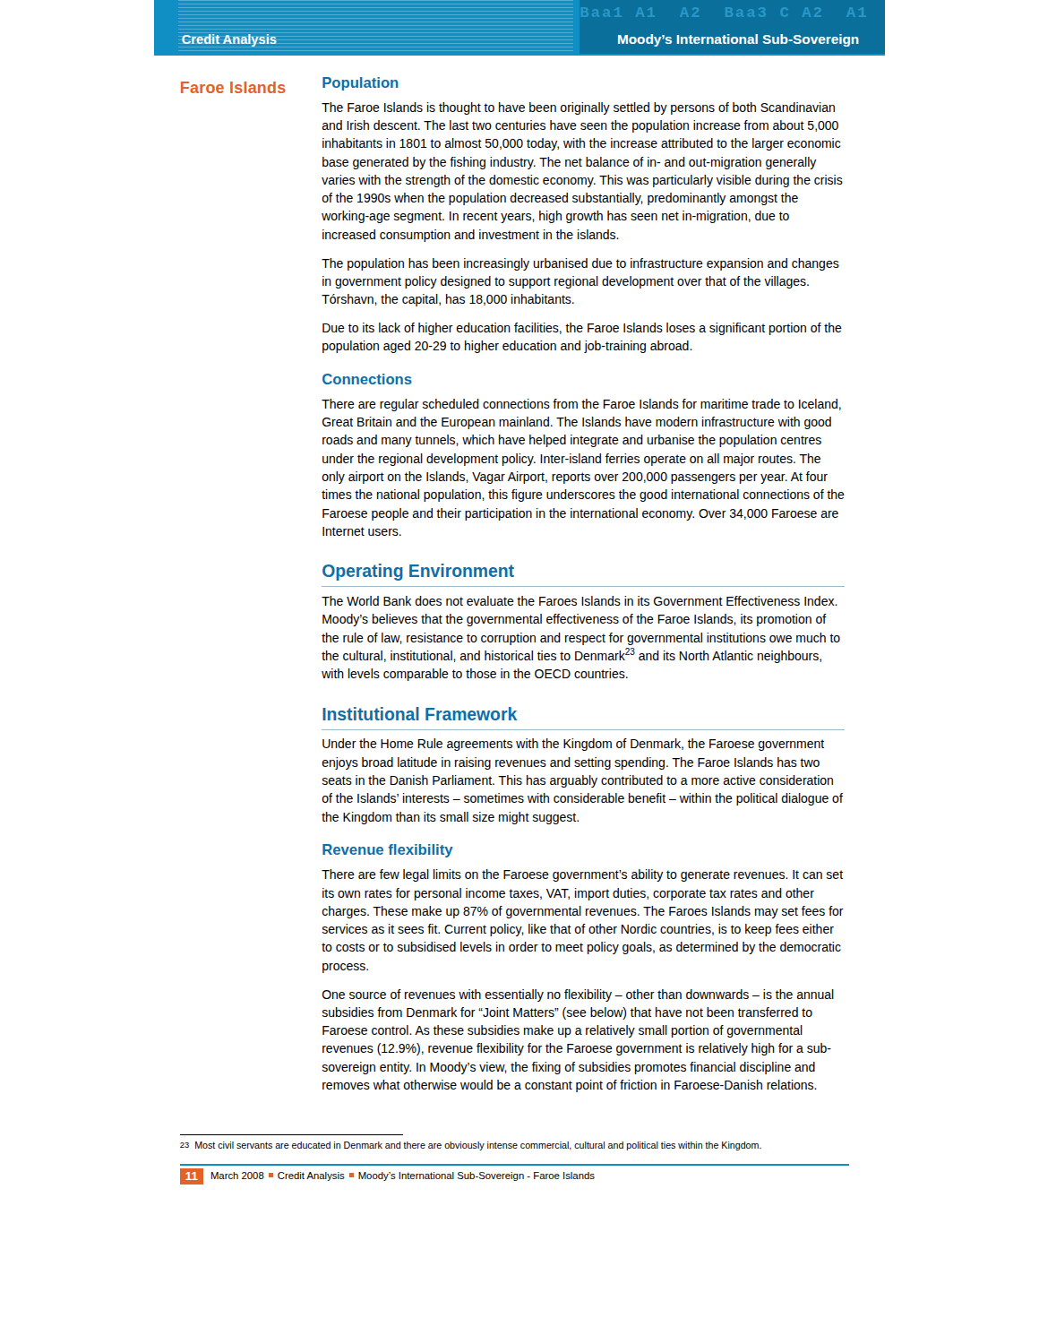Baa1 A1 A2 Baa3 C A2 A1 B
Credit Analysis
Moody’s International Sub-Sovereign
Faroe Islands
Population
The Faroe Islands is thought to have been originally settled by persons of both Scandinavian and Irish descent. The last two centuries have seen the population increase from about 5,000 inhabitants in 1801 to almost 50,000 today, with the increase attributed to the larger economic base generated by the fishing industry. The net balance of in- and out-migration generally varies with the strength of the domestic economy. This was particularly visible during the crisis of the 1990s when the population decreased substantially, predominantly amongst the working-age segment. In recent years, high growth has seen net in-migration, due to increased consumption and investment in the islands.
The population has been increasingly urbanised due to infrastructure expansion and changes in government policy designed to support regional development over that of the villages. Tórshavn, the capital, has 18,000 inhabitants.
Due to its lack of higher education facilities, the Faroe Islands loses a significant portion of the population aged 20-29 to higher education and job-training abroad.
Connections
There are regular scheduled connections from the Faroe Islands for maritime trade to Iceland, Great Britain and the European mainland. The Islands have modern infrastructure with good roads and many tunnels, which have helped integrate and urbanise the population centres under the regional development policy. Inter-island ferries operate on all major routes. The only airport on the Islands, Vagar Airport, reports over 200,000 passengers per year. At four times the national population, this figure underscores the good international connections of the Faroese people and their participation in the international economy. Over 34,000 Faroese are Internet users.
Operating Environment
The World Bank does not evaluate the Faroes Islands in its Government Effectiveness Index. Moody’s believes that the governmental effectiveness of the Faroe Islands, its promotion of the rule of law, resistance to corruption and respect for governmental institutions owe much to the cultural, institutional, and historical ties to Denmark23 and its North Atlantic neighbours, with levels comparable to those in the OECD countries.
Institutional Framework
Under the Home Rule agreements with the Kingdom of Denmark, the Faroese government enjoys broad latitude in raising revenues and setting spending. The Faroe Islands has two seats in the Danish Parliament. This has arguably contributed to a more active consideration of the Islands’ interests – sometimes with considerable benefit – within the political dialogue of the Kingdom than its small size might suggest.
Revenue flexibility
There are few legal limits on the Faroese government’s ability to generate revenues. It can set its own rates for personal income taxes, VAT, import duties, corporate tax rates and other charges. These make up 87% of governmental revenues. The Faroes Islands may set fees for services as it sees fit. Current policy, like that of other Nordic countries, is to keep fees either to costs or to subsidised levels in order to meet policy goals, as determined by the democratic process.
One source of revenues with essentially no flexibility – other than downwards – is the annual subsidies from Denmark for “Joint Matters” (see below) that have not been transferred to Faroese control. As these subsidies make up a relatively small portion of governmental revenues (12.9%), revenue flexibility for the Faroese government is relatively high for a sub-sovereign entity. In Moody’s view, the fixing of subsidies promotes financial discipline and removes what otherwise would be a constant point of friction in Faroese-Danish relations.
23
Most civil servants are educated in Denmark and there are obviously intense commercial, cultural and political ties within the Kingdom.
11 March 2008 Credit Analysis Moody’s International Sub-Sovereign - Faroe Islands